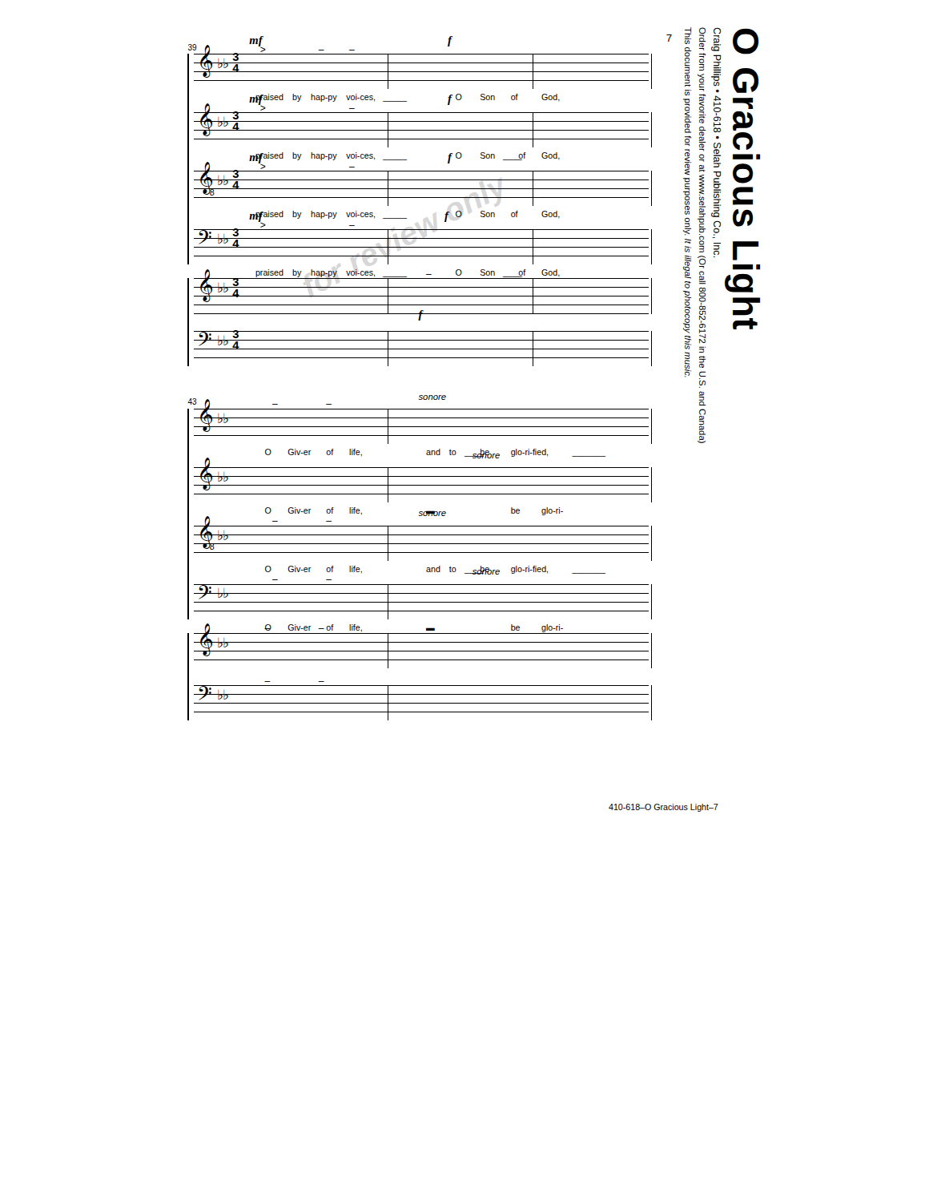7
O Gracious Light
Craig Phillips • 410-618 • Selah Publishing Co., Inc.
Order from your favorite dealer or at www.selahpub.com (Or call 800-852-6172 in the U.S. and Canada)
This document is provided for review purposes only. It is illegal to photocopy this music.
for review only
39
𝄞
♭♭
3
4
mf
>
–
–
f
praised by hap‑py voi‑ces, _____ O Son of God,
𝄞
♭♭
3
4
mf
>
–
f
praised by hap‑py voi‑ces, _____ O Son ____ of God,
𝄞8
♭♭
3
4
mf
>
–
f
praised by hap‑py voi‑ces, _____ O Son of God,
𝄢
♭♭
3
4
mf
>
–
f
praised by hap‑py voi‑ces, _____ O Son ____ of God,
𝄞
♭♭
3
4
–
𝄢
♭♭
3
4
f
43
𝄞
♭♭
–
–
sonore
O Giv‑er of life, and to ____ be glo‑ri‑fied, _______
𝄞
♭♭
sonore
O Giv‑er of life, ▬ be glo‑ri‑
𝄞8
♭♭
–
–
sonore
O Giv‑er of life, and to ____ be glo‑ri‑fied, _______
𝄢
♭♭
–
–
sonore
O Giv‑er of life, ▬ be glo‑ri‑
𝄞
♭♭
–
–
𝄢
♭♭
–
–
410-618–O Gracious Light–7